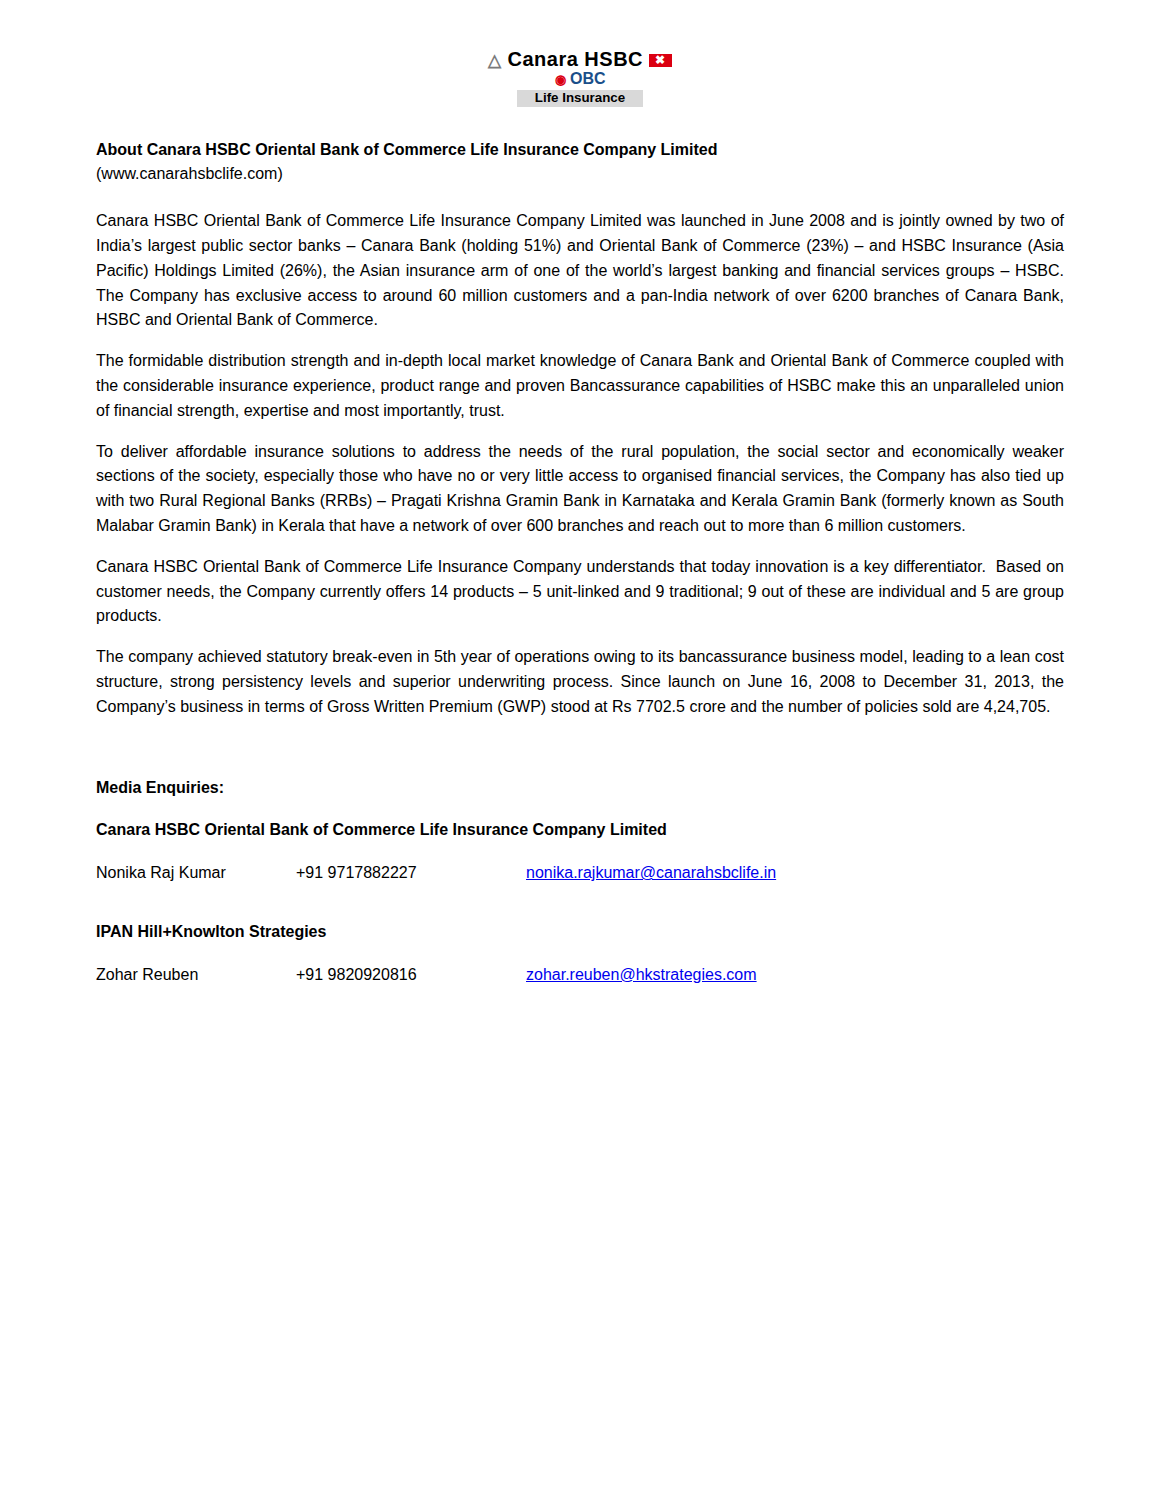△ Canara HSBC ✖
◉ OBC
Life Insurance
About Canara HSBC Oriental Bank of Commerce Life Insurance Company Limited
(www.canarahsbclife.com)
Canara HSBC Oriental Bank of Commerce Life Insurance Company Limited was launched in June 2008 and is jointly owned by two of India’s largest public sector banks – Canara Bank (holding 51%) and Oriental Bank of Commerce (23%) – and HSBC Insurance (Asia Pacific) Holdings Limited (26%), the Asian insurance arm of one of the world’s largest banking and financial services groups – HSBC. The Company has exclusive access to around 60 million customers and a pan-India network of over 6200 branches of Canara Bank, HSBC and Oriental Bank of Commerce.
The formidable distribution strength and in-depth local market knowledge of Canara Bank and Oriental Bank of Commerce coupled with the considerable insurance experience, product range and proven Bancassurance capabilities of HSBC make this an unparalleled union of financial strength, expertise and most importantly, trust.
To deliver affordable insurance solutions to address the needs of the rural population, the social sector and economically weaker sections of the society, especially those who have no or very little access to organised financial services, the Company has also tied up with two Rural Regional Banks (RRBs) – Pragati Krishna Gramin Bank in Karnataka and Kerala Gramin Bank (formerly known as South Malabar Gramin Bank) in Kerala that have a network of over 600 branches and reach out to more than 6 million customers.
Canara HSBC Oriental Bank of Commerce Life Insurance Company understands that today innovation is a key differentiator. Based on customer needs, the Company currently offers 14 products – 5 unit-linked and 9 traditional; 9 out of these are individual and 5 are group products.
The company achieved statutory break-even in 5th year of operations owing to its bancassurance business model, leading to a lean cost structure, strong persistency levels and superior underwriting process. Since launch on June 16, 2008 to December 31, 2013, the Company’s business in terms of Gross Written Premium (GWP) stood at Rs 7702.5 crore and the number of policies sold are 4,24,705.
Media Enquiries:
Canara HSBC Oriental Bank of Commerce Life Insurance Company Limited
Nonika Raj Kumar+91 9717882227 nonika.rajkumar@canarahsbclife.in
IPAN Hill+Knowlton Strategies
Zohar Reuben+91 9820920816 zohar.reuben@hkstrategies.com